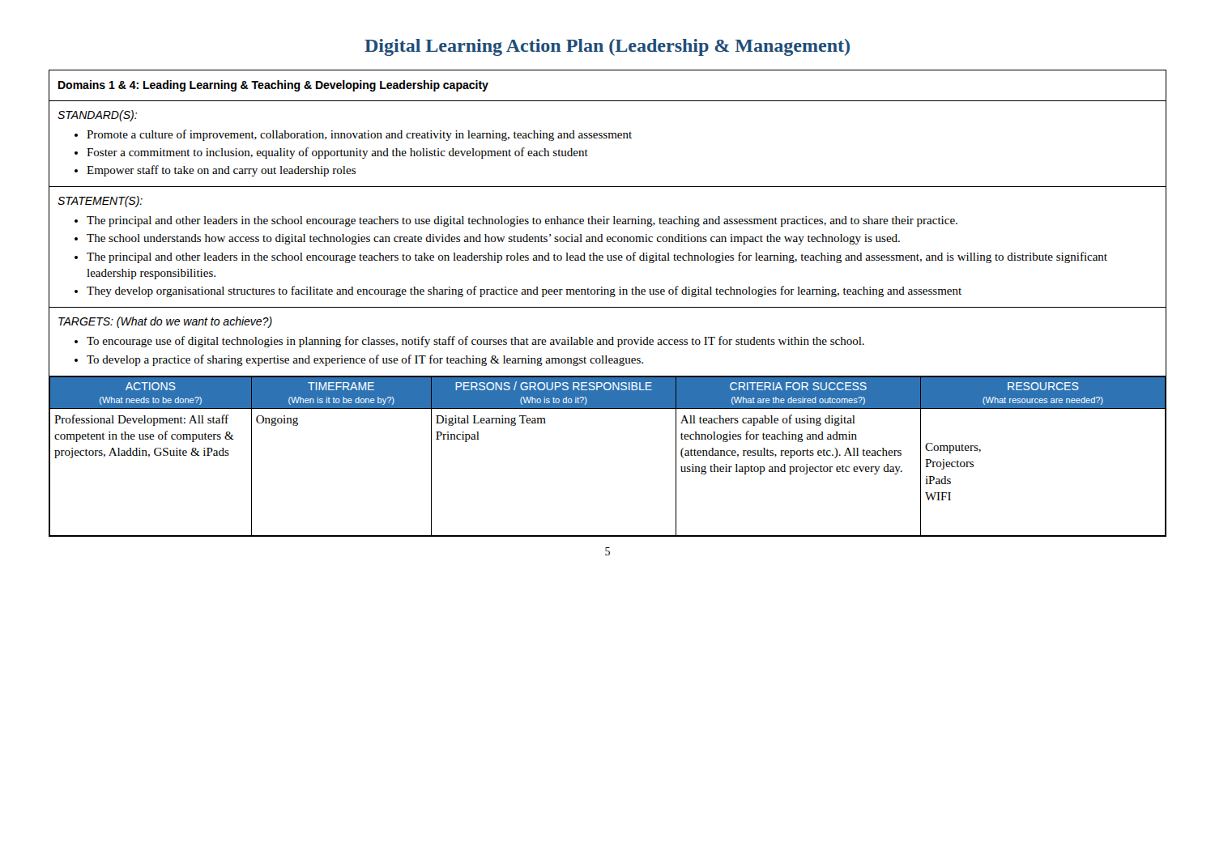Digital Learning Action Plan (Leadership & Management)
Domains 1 & 4: Leading Learning & Teaching & Developing Leadership capacity
STANDARD(S):
Promote a culture of improvement, collaboration, innovation and creativity in learning, teaching and assessment
Foster a commitment to inclusion, equality of opportunity and the holistic development of each student
Empower staff to take on and carry out leadership roles
STATEMENT(S):
The principal and other leaders in the school encourage teachers to use digital technologies to enhance their learning, teaching and assessment practices, and to share their practice.
The school understands how access to digital technologies can create divides and how students’ social and economic conditions can impact the way technology is used.
The principal and other leaders in the school encourage teachers to take on leadership roles and to lead the use of digital technologies for learning, teaching and assessment, and is willing to distribute significant leadership responsibilities.
They develop organisational structures to facilitate and encourage the sharing of practice and peer mentoring in the use of digital technologies for learning, teaching and assessment
TARGETS: (What do we want to achieve?)
To encourage use of digital technologies in planning for classes, notify staff of courses that are available and provide access to IT for students within the school.
To develop a practice of sharing expertise and experience of use of IT for teaching & learning amongst colleagues.
| ACTIONS (What needs to be done?) | TIMEFRAME (When is it to be done by?) | PERSONS / GROUPS RESPONSIBLE (Who is to do it?) | CRITERIA FOR SUCCESS (What are the desired outcomes?) | RESOURCES (What resources are needed?) |
| --- | --- | --- | --- | --- |
| Professional Development: All staff competent in the use of computers & projectors, Aladdin, GSuite & iPads | Ongoing | Digital Learning Team Principal | All teachers capable of using digital technologies for teaching and admin (attendance, results, reports etc.). All teachers using their laptop and projector etc every day. | Computers, Projectors iPads WIFI |
5